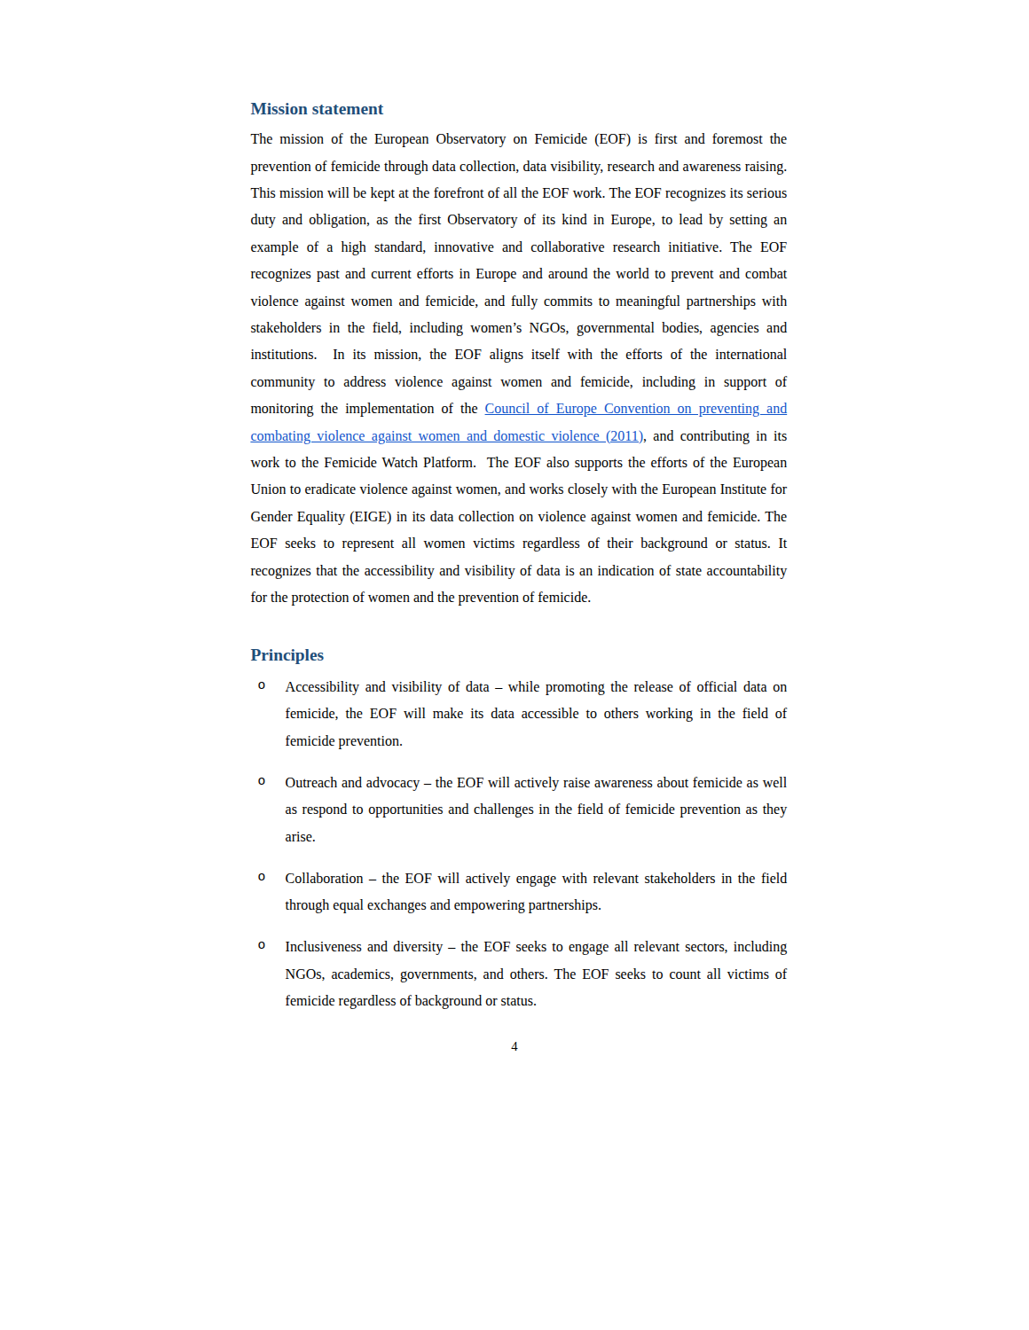Mission statement
The mission of the European Observatory on Femicide (EOF) is first and foremost the prevention of femicide through data collection, data visibility, research and awareness raising. This mission will be kept at the forefront of all the EOF work. The EOF recognizes its serious duty and obligation, as the first Observatory of its kind in Europe, to lead by setting an example of a high standard, innovative and collaborative research initiative. The EOF recognizes past and current efforts in Europe and around the world to prevent and combat violence against women and femicide, and fully commits to meaningful partnerships with stakeholders in the field, including women’s NGOs, governmental bodies, agencies and institutions. In its mission, the EOF aligns itself with the efforts of the international community to address violence against women and femicide, including in support of monitoring the implementation of the Council of Europe Convention on preventing and combating violence against women and domestic violence (2011), and contributing in its work to the Femicide Watch Platform. The EOF also supports the efforts of the European Union to eradicate violence against women, and works closely with the European Institute for Gender Equality (EIGE) in its data collection on violence against women and femicide. The EOF seeks to represent all women victims regardless of their background or status. It recognizes that the accessibility and visibility of data is an indication of state accountability for the protection of women and the prevention of femicide.
Principles
Accessibility and visibility of data – while promoting the release of official data on femicide, the EOF will make its data accessible to others working in the field of femicide prevention.
Outreach and advocacy – the EOF will actively raise awareness about femicide as well as respond to opportunities and challenges in the field of femicide prevention as they arise.
Collaboration – the EOF will actively engage with relevant stakeholders in the field through equal exchanges and empowering partnerships.
Inclusiveness and diversity – the EOF seeks to engage all relevant sectors, including NGOs, academics, governments, and others. The EOF seeks to count all victims of femicide regardless of background or status.
4